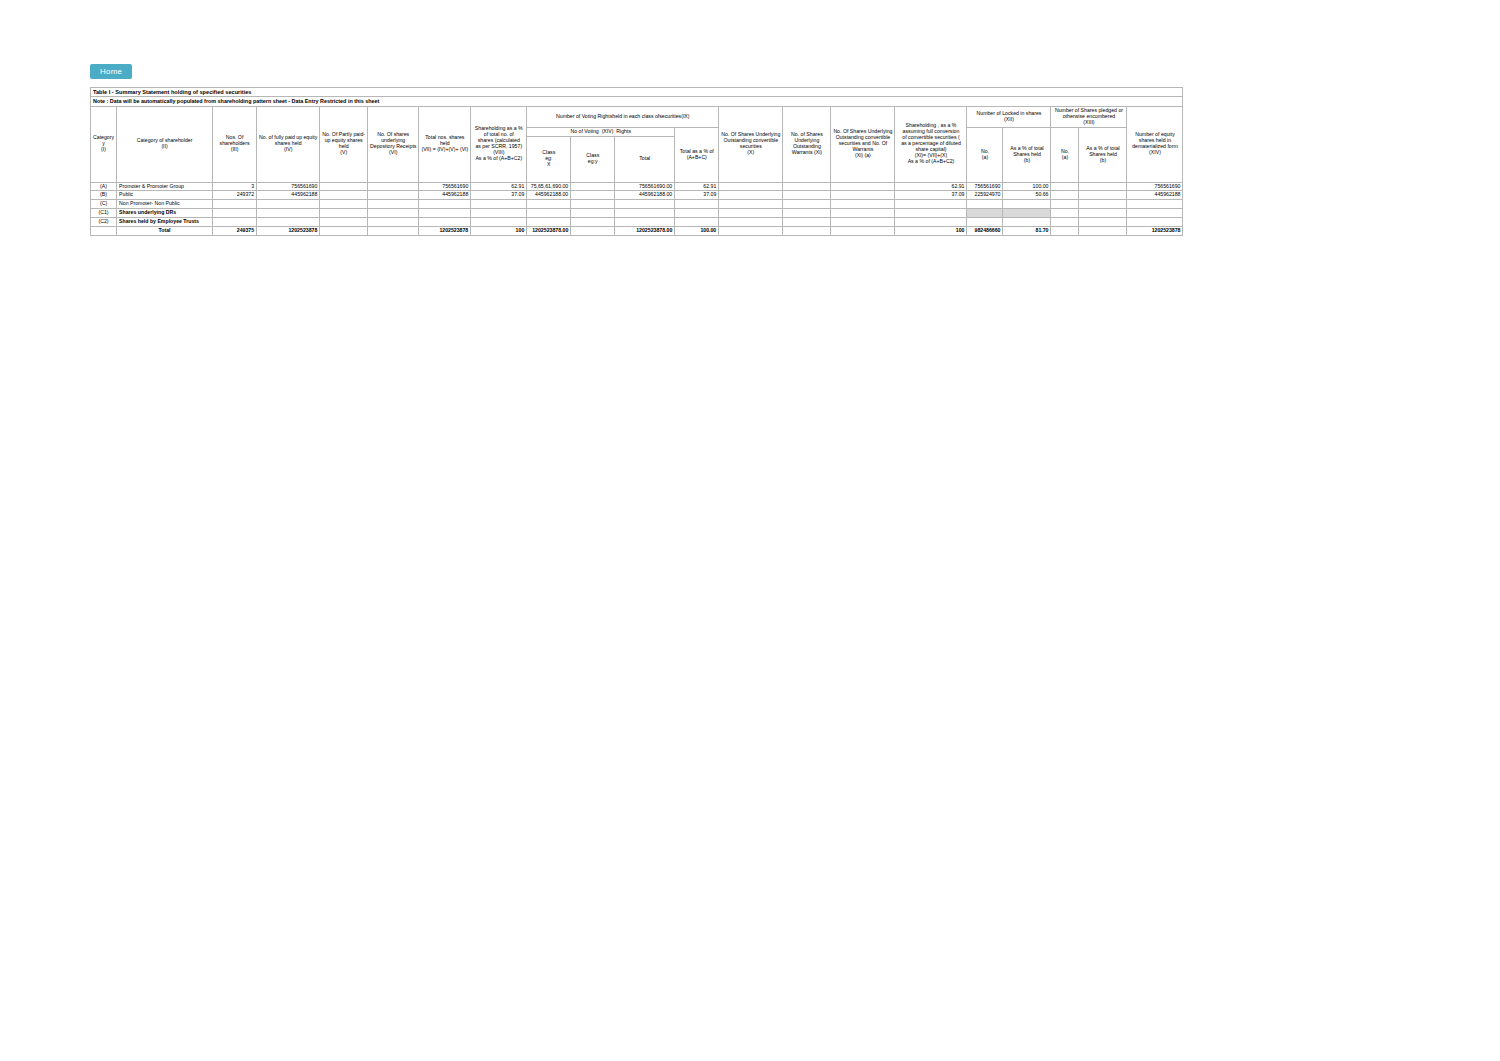Home
| Table I - Summary Statement holding of specified securities |
| Note : Data will be automatically populated from shareholding pattern sheet - Data Entry Restricted in this sheet |
| Category y (I) | Category of shareholder (II) | Nos. Of shareholders (III) | No. of fully paid up equity shares held (IV) | No. Of Partly paid- up equity shares held (V) | No. Of shares underlying Depository Receipts (VI) | Total nos. shares held (VII) = (IV)+(V)+ (VI) | Shareholding as a % of total no. of shares (calculated as per SCRR, 1957) (VIII) As a % of (A+B+C2) | Number of Voting Rightsheld in each class ofsecurities(IX) | No. Of Shares Underlying Outstanding convertible securities (X) | No. of Shares Underlying Outstanding Warrants (Xi) | No. Of Shares Underlying Outstanding convertible securities and No. Of Warrants (Xi) (a) | Shareholding , as a % assuming full conversion of convertible securities ( as a percentage of diluted share capital) (XI)= (VII)+(X) As a % of (A+B+C2) | Number of Locked in shares (XII) | Number of Shares pledged or otherwise encumbered (XIII) | Number of equity shares held in dematerialized form (XIV) |
| No of Voting (XIV) Rights | Total as a % of (A+B+C) | No. (a) | As a % of total Shares held (b) | No. (a) | As a % of total Shares held (b) |
| Class eg: X | Class eg:y | Total |
| (A) | Promoter & Promoter Group | 3 | 756561690 | | | 756561690 | 62.91 | 75,65,61,690.00 | | 756561690.00 | 62.91 | | | | 62.91 | 756561690 | 100.00 | | | 756561690 |
| (B) | Public | 249372 | 445962188 | | | 445962188 | 37.09 | 445962188.00 | | 445962188.00 | 37.09 | | | | 37.09 | 225924970 | 50.66 | | | 445962188 |
| (C) | Non Promoter- Non Public | | | | | | | | | | | | | | | | | | | |
| (C1) | Shares underlying DRs | | | | | | | | | | | | | | | | | | | |
| (C2) | Shares held by Employee Trusts | | | | | | | | | | | | | | | | | | | |
| | Total | 249375 | 1202523878 | | | 1202523878 | 100 | 1202523878.00 | | 1202523878.00 | 100.00 | | | | 100 | 982486660 | 81.70 | | | 1202523878 |